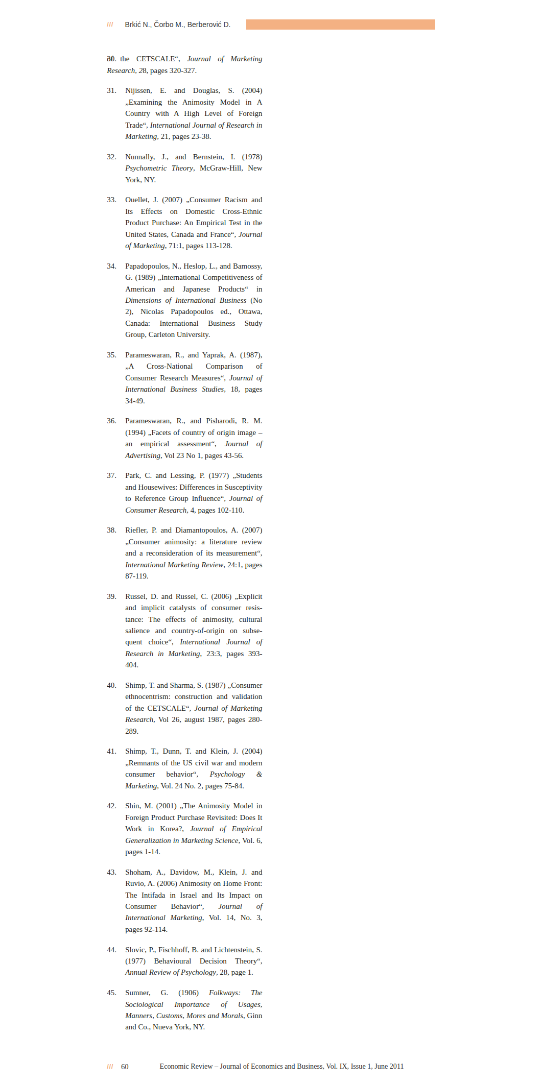/// Brkić N., Čorbo M., Berberović D.
of the CETSCALE“, Journal of Marketing Research, 28, pages 320-327.
Nijissen, E. and Douglas, S. (2004) „Examining the Animosity Model in A Country with A High Level of Foreign Trade“, International Journal of Research in Marketing, 21, pages 23-38.
Nunnally, J., and Bernstein, I. (1978) Psychometric Theory, McGraw-Hill, New York, NY.
Ouellet, J. (2007) „Consumer Racism and Its Effects on Domestic Cross-Ethnic Product Purchase: An Empirical Test in the United States, Canada and France“, Journal of Marketing, 71:1, pages 113-128.
Papadopoulos, N., Heslop, L., and Bamossy, G. (1989) „International Competitiveness of American and Japanese Products“ in Dimensions of International Business (No 2), Nicolas Papadopoulos ed., Ottawa, Canada: International Business Study Group, Carleton University.
Parameswaran, R., and Yaprak, A. (1987), „A Cross-National Comparison of Consumer Research Measures“, Journal of International Business Studies, 18, pages 34-49.
Parameswaran, R., and Pisharodi, R. M. (1994) „Facets of country of origin image – an empirical assessment“, Journal of Advertising, Vol 23 No 1, pages 43-56.
Park, C. and Lessing, P. (1977) „Students and Housewives: Differences in Susceptivity to Reference Group Influence“, Journal of Consumer Research, 4, pages 102-110.
Riefler, P. and Diamantopoulos, A. (2007) „Consumer animosity: a literature review and a reconsideration of its measurement“, International Marketing Review, 24:1, pages 87-119.
Russel, D. and Russel, C. (2006) „Explicit and implicit catalysts of consumer resistance: The effects of animosity, cultural salience and country-of-origin on subsequent choice“, International Journal of Research in Marketing, 23:3, pages 393-404.
Shimp, T. and Sharma, S. (1987) „Consumer ethnocentrism: construction and validation of the CETSCALE“, Journal of Marketing Research, Vol 26, august 1987, pages 280-289.
Shimp, T., Dunn, T. and Klein, J. (2004) „Remnants of the US civil war and modern consumer behavior“, Psychology & Marketing, Vol. 24 No. 2, pages 75-84.
Shin, M. (2001) „The Animosity Model in Foreign Product Purchase Revisited: Does It Work in Korea?, Journal of Empirical Generalization in Marketing Science, Vol. 6, pages 1-14.
Shoham, A., Davidow, M., Klein, J. and Ruvio, A. (2006) Animosity on Home Front: The Intifada in Israel and Its Impact on Consumer Behavior“, Journal of International Marketing, Vol. 14, No. 3, pages 92-114.
Slovic, P., Fischhoff, B. and Lichtenstein, S. (1977) Behavioural Decision Theory“, Annual Review of Psychology, 28, page 1.
Sumner, G. (1906) Folkways: The Sociological Importance of Usages, Manners, Customs, Mores and Morals, Ginn and Co., Nueva York, NY.
/// 60 Economic Review – Journal of Economics and Business, Vol. IX, Issue 1, June 2011